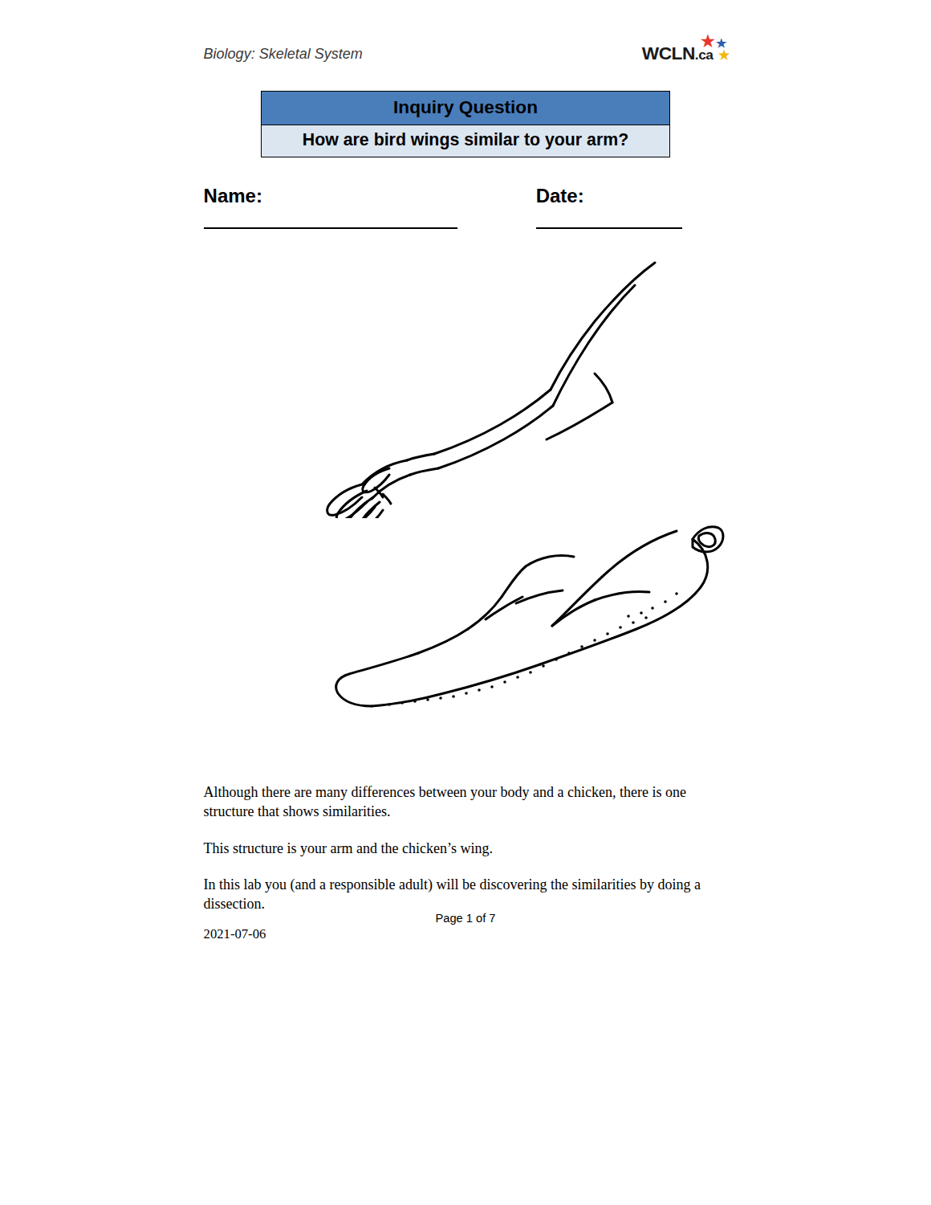Biology: Skeletal System
★★★ WCLN.ca
Inquiry Question
How are bird wings similar to your arm?
Name: Date:
Although there are many differences between your body and a chicken, there is one structure that shows similarities.
This structure is your arm and the chicken’s wing.
In this lab you (and a responsible adult) will be discovering the similarities by doing a dissection.
Page 1 of 7
2021-07-06